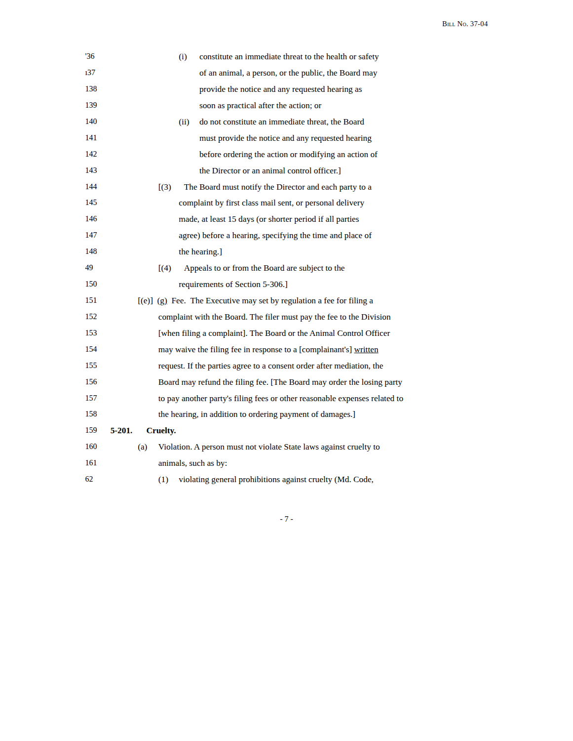Bill No. 37-04
| '36 | (i) constitute an immediate threat to the health or safety |
| ı37 | of an animal, a person, or the public, the Board may |
| 138 | provide the notice and any requested hearing as |
| 139 | soon as practical after the action; or |
| 140 | (ii) do not constitute an immediate threat, the Board |
| 141 | must provide the notice and any requested hearing |
| 142 | before ordering the action or modifying an action of |
| 143 | the Director or an animal control officer.] |
| 144 | [(3) The Board must notify the Director and each party to a |
| 145 | complaint by first class mail sent, or personal delivery |
| 146 | made, at least 15 days (or shorter period if all parties |
| 147 | agree) before a hearing, specifying the time and place of |
| 148 | the hearing.] |
| 49 | [(4) Appeals to or from the Board are subject to the |
| 150 | requirements of Section 5-306.] |
| 151 | [(e)] (g) Fee. The Executive may set by regulation a fee for filing a |
| 152 | complaint with the Board. The filer must pay the fee to the Division |
| 153 | [when filing a complaint]. The Board or the Animal Control Officer |
| 154 | may waive the filing fee in response to a [complainant's] written |
| 155 | request. If the parties agree to a consent order after mediation, the |
| 156 | Board may refund the filing fee. [The Board may order the losing party |
| 157 | to pay another party's filing fees or other reasonable expenses related to |
| 158 | the hearing, in addition to ordering payment of damages.] |
| 159 | 5-201. Cruelty. |
| 160 | (a) Violation. A person must not violate State laws against cruelty to |
| 161 | animals, such as by: |
| 62 | (1) violating general prohibitions against cruelty (Md. Code, |
- 7 -